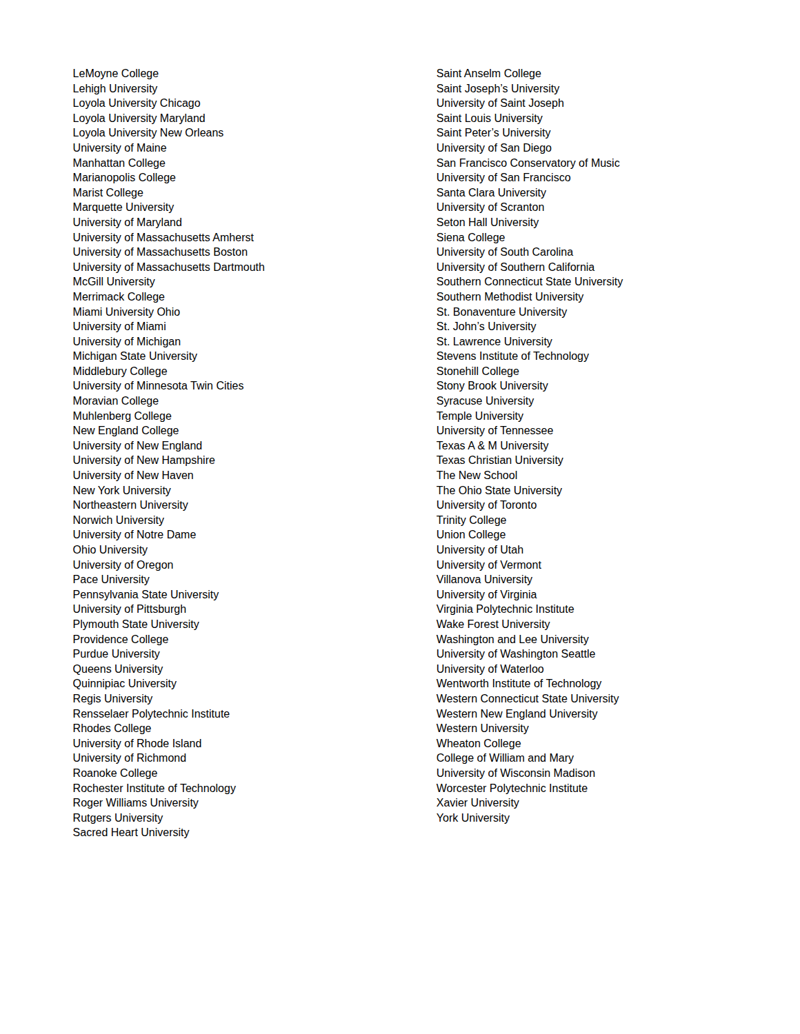LeMoyne College
Lehigh University
Loyola University Chicago
Loyola University Maryland
Loyola University New Orleans
University of Maine
Manhattan College
Marianopolis College
Marist College
Marquette University
University of Maryland
University of Massachusetts Amherst
University of Massachusetts Boston
University of Massachusetts Dartmouth
McGill University
Merrimack College
Miami University Ohio
University of Miami
University of Michigan
Michigan State University
Middlebury College
University of Minnesota Twin Cities
Moravian College
Muhlenberg College
New England College
University of New England
University of New Hampshire
University of New Haven
New York University
Northeastern University
Norwich University
University of Notre Dame
Ohio University
University of Oregon
Pace University
Pennsylvania State University
University of Pittsburgh
Plymouth State University
Providence College
Purdue University
Queens University
Quinnipiac University
Regis University
Rensselaer Polytechnic Institute
Rhodes College
University of Rhode Island
University of Richmond
Roanoke College
Rochester Institute of Technology
Roger Williams University
Rutgers University
Sacred Heart University
Saint Anselm College
Saint Joseph’s University
University of Saint Joseph
Saint Louis University
Saint Peter’s University
University of San Diego
San Francisco Conservatory of Music
University of San Francisco
Santa Clara University
University of Scranton
Seton Hall University
Siena College
University of South Carolina
University of Southern California
Southern Connecticut State University
Southern Methodist University
St. Bonaventure University
St. John’s University
St. Lawrence University
Stevens Institute of Technology
Stonehill College
Stony Brook University
Syracuse University
Temple University
University of Tennessee
Texas A & M University
Texas Christian University
The New School
The Ohio State University
University of Toronto
Trinity College
Union College
University of Utah
University of Vermont
Villanova University
University of Virginia
Virginia Polytechnic Institute
Wake Forest University
Washington and Lee University
University of Washington Seattle
University of Waterloo
Wentworth Institute of Technology
Western Connecticut State University
Western New England University
Western University
Wheaton College
College of William and Mary
University of Wisconsin Madison
Worcester Polytechnic Institute
Xavier University
York University